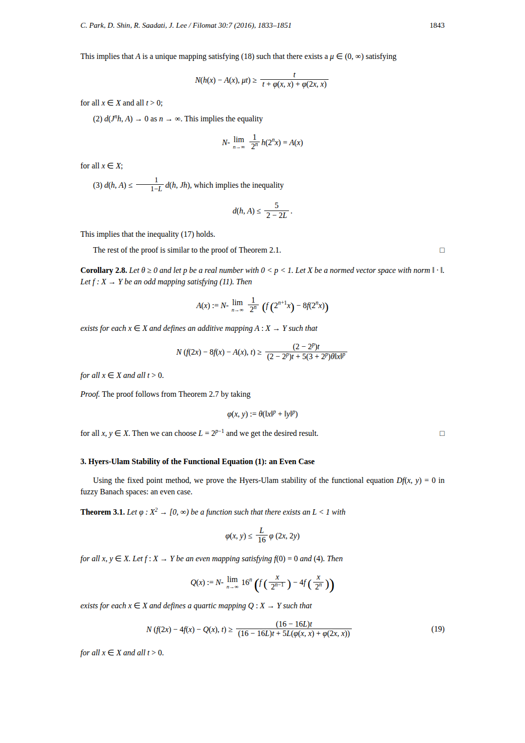C. Park, D. Shin, R. Saadati, J. Lee / Filomat 30:7 (2016), 1833–1851 1843
This implies that A is a unique mapping satisfying (18) such that there exists a μ ∈ (0, ∞) satisfying
N(h(x) − A(x), μt) ≥ tt + φ(x, x) + φ(2x, x)
for all x ∈ X and all t > 0;
(2) d(Jnh, A) → 0 as n → ∞. This implies the equality
N- lim n→∞ 12n h(2nx) = A(x)
for all x ∈ X;
(3) d(h, A) ≤ 11−L d(h, Jh), which implies the inequality
d(h, A) ≤ 52 − 2L.
This implies that the inequality (17) holds.
The rest of the proof is similar to the proof of Theorem 2.1. □
Corollary 2.8. Let θ ≥ 0 and let p be a real number with 0 < p < 1. Let X be a normed vector space with norm ‖ · ‖. Let f : X → Y be an odd mapping satisfying (11). Then
A(x) := N- lim n→∞ 12n (f (2n+1x) − 8f(2nx))
exists for each x ∈ X and defines an additive mapping A : X → Y such that
N (f(2x) − 8f(x) − A(x), t) ≥ (2 − 2p)t(2 − 2p)t + 5(3 + 2p)θ‖x‖p
for all x ∈ X and all t > 0.
Proof. The proof follows from Theorem 2.7 by taking
φ(x, y) := θ(‖x‖p + ‖y‖p)
for all x, y ∈ X. Then we can choose L = 2p−1 and we get the desired result. □
3. Hyers-Ulam Stability of the Functional Equation (1): an Even Case
Using the fixed point method, we prove the Hyers-Ulam stability of the functional equation Df(x, y) = 0 in fuzzy Banach spaces: an even case.
Theorem 3.1. Let φ : X2 → [0, ∞) be a function such that there exists an L < 1 with
φ(x, y) ≤ L 16 φ (2x, 2y)
for all x, y ∈ X. Let f : X → Y be an even mapping satisfying f(0) = 0 and (4). Then
Q(x) := N- lim n→∞ 16n (f (x 2n−1) − 4f (x 2n))
exists for each x ∈ X and defines a quartic mapping Q : X → Y such that
N (f(2x) − 4f(x) − Q(x), t) ≥ (16 − 16L)t(16 − 16L)t + 5L(φ(x, x) + φ(2x, x))
(19)
for all x ∈ X and all t > 0.